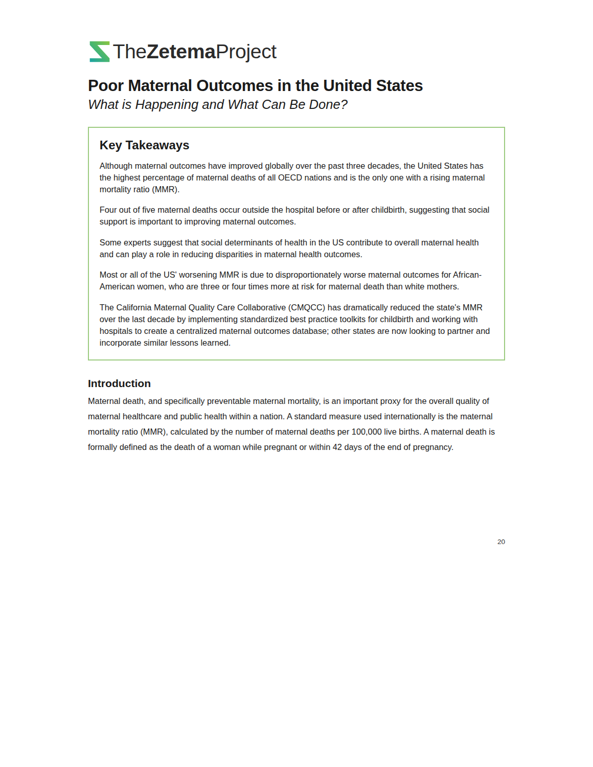TheZetema Project
Poor Maternal Outcomes in the United States
What is Happening and What Can Be Done?
Key Takeaways
Although maternal outcomes have improved globally over the past three decades, the United States has the highest percentage of maternal deaths of all OECD nations and is the only one with a rising maternal mortality ratio (MMR).
Four out of five maternal deaths occur outside the hospital before or after childbirth, suggesting that social support is important to improving maternal outcomes.
Some experts suggest that social determinants of health in the US contribute to overall maternal health and can play a role in reducing disparities in maternal health outcomes.
Most or all of the US' worsening MMR is due to disproportionately worse maternal outcomes for African-American women, who are three or four times more at risk for maternal death than white mothers.
The California Maternal Quality Care Collaborative (CMQCC) has dramatically reduced the state's MMR over the last decade by implementing standardized best practice toolkits for childbirth and working with hospitals to create a centralized maternal outcomes database; other states are now looking to partner and incorporate similar lessons learned.
Introduction
Maternal death, and specifically preventable maternal mortality, is an important proxy for the overall quality of maternal healthcare and public health within a nation. A standard measure used internationally is the maternal mortality ratio (MMR), calculated by the number of maternal deaths per 100,000 live births. A maternal death is formally defined as the death of a woman while pregnant or within 42 days of the end of pregnancy.
20